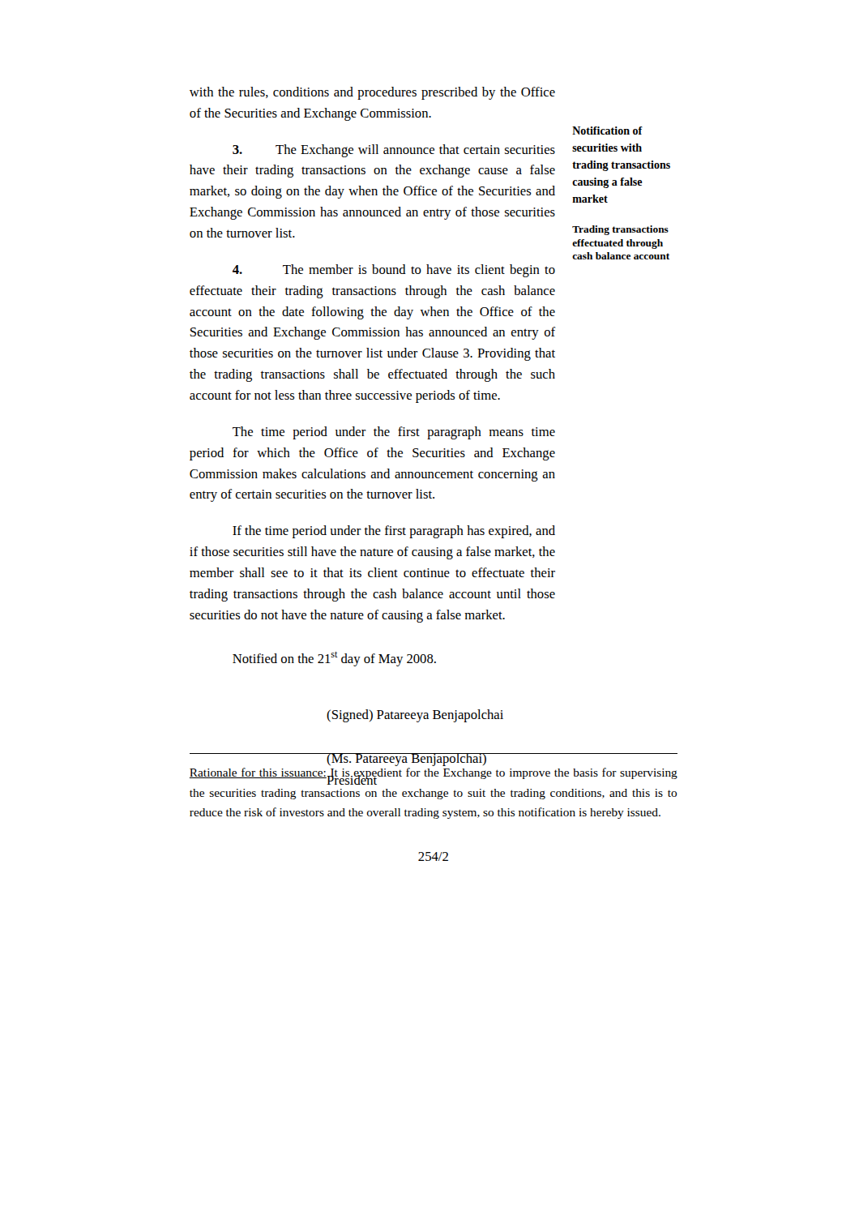with the rules, conditions and procedures prescribed by the Office of the Securities and Exchange Commission.
3. The Exchange will announce that certain securities have their trading transactions on the exchange cause a false market, so doing on the day when the Office of the Securities and Exchange Commission has announced an entry of those securities on the turnover list.
4. The member is bound to have its client begin to effectuate their trading transactions through the cash balance account on the date following the day when the Office of the Securities and Exchange Commission has announced an entry of those securities on the turnover list under Clause 3. Providing that the trading transactions shall be effectuated through the such account for not less than three successive periods of time.
The time period under the first paragraph means time period for which the Office of the Securities and Exchange Commission makes calculations and announcement concerning an entry of certain securities on the turnover list.
If the time period under the first paragraph has expired, and if those securities still have the nature of causing a false market, the member shall see to it that its client continue to effectuate their trading transactions through the cash balance account until those securities do not have the nature of causing a false market.
Notified on the 21st day of May 2008.
(Signed) Patareeya Benjapolchai
(Ms. Patareeya Benjapolchai)
President
Notification of securities with trading transactions causing a false market
Trading transactions effectuated through cash balance account
Rationale for this issuance: It is expedient for the Exchange to improve the basis for supervising the securities trading transactions on the exchange to suit the trading conditions, and this is to reduce the risk of investors and the overall trading system, so this notification is hereby issued.
254/2